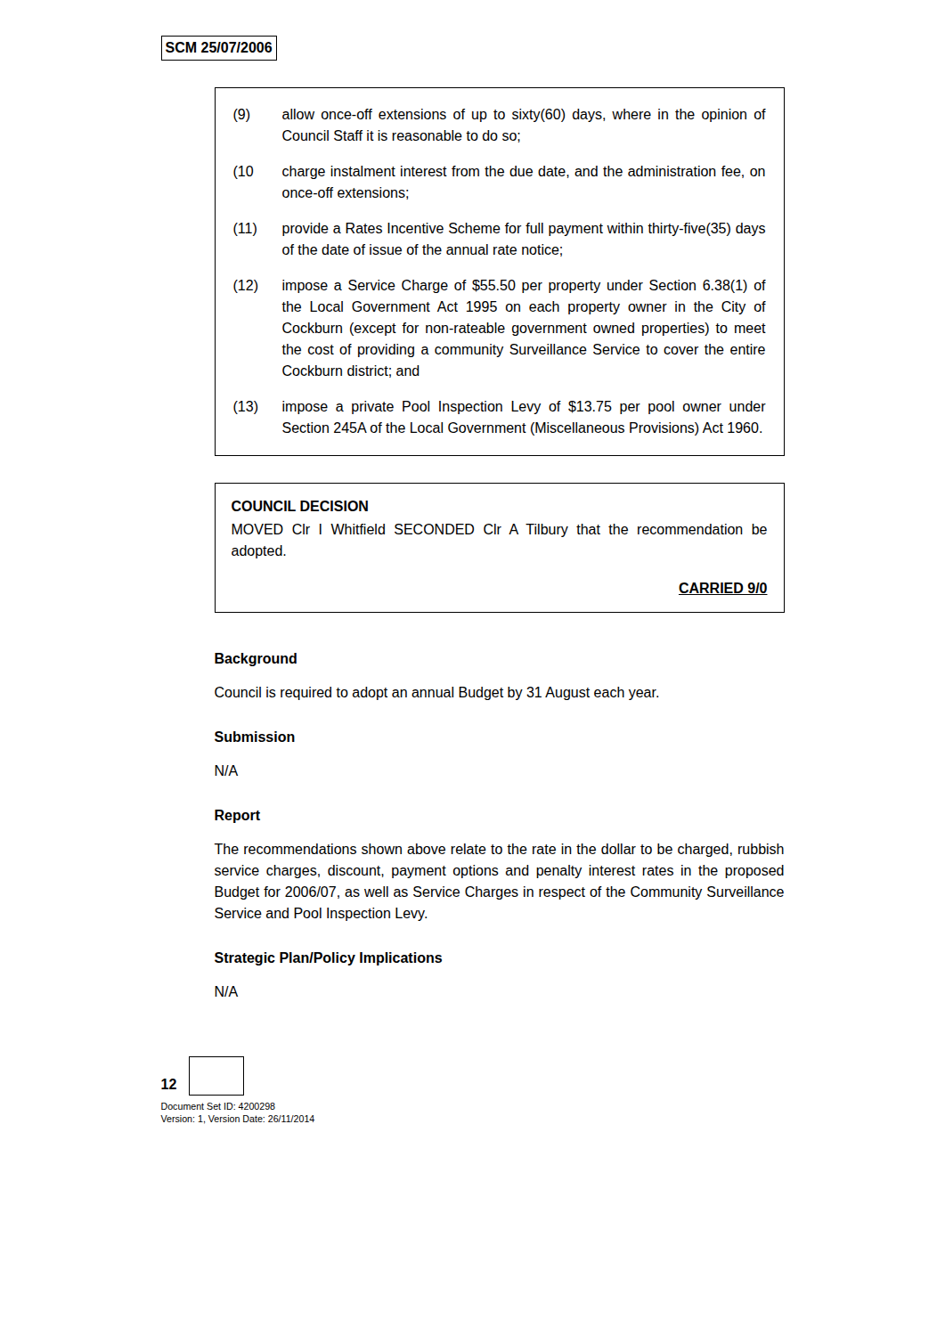SCM 25/07/2006
(9)
allow once-off extensions of up to sixty(60) days, where in the opinion of Council Staff it is reasonable to do so;
(10
charge instalment interest from the due date, and the administration fee, on once-off extensions;
(11)
provide a Rates Incentive Scheme for full payment within thirty-five(35) days of the date of issue of the annual rate notice;
(12)
impose a Service Charge of $55.50 per property under Section 6.38(1) of the Local Government Act 1995 on each property owner in the City of Cockburn (except for non-rateable government owned properties) to meet the cost of providing a community Surveillance Service to cover the entire Cockburn district; and
(13)
impose a private Pool Inspection Levy of $13.75 per pool owner under Section 245A of the Local Government (Miscellaneous Provisions) Act 1960.
COUNCIL DECISION
MOVED Clr I Whitfield SECONDED Clr A Tilbury that the recommendation be adopted.
CARRIED 9/0
Background
Council is required to adopt an annual Budget by 31 August each year.
Submission
N/A
Report
The recommendations shown above relate to the rate in the dollar to be charged, rubbish service charges, discount, payment options and penalty interest rates in the proposed Budget for 2006/07, as well as Service Charges in respect of the Community Surveillance Service and Pool Inspection Levy.
Strategic Plan/Policy Implications
N/A
12
Document Set ID: 4200298
Version: 1, Version Date: 26/11/2014